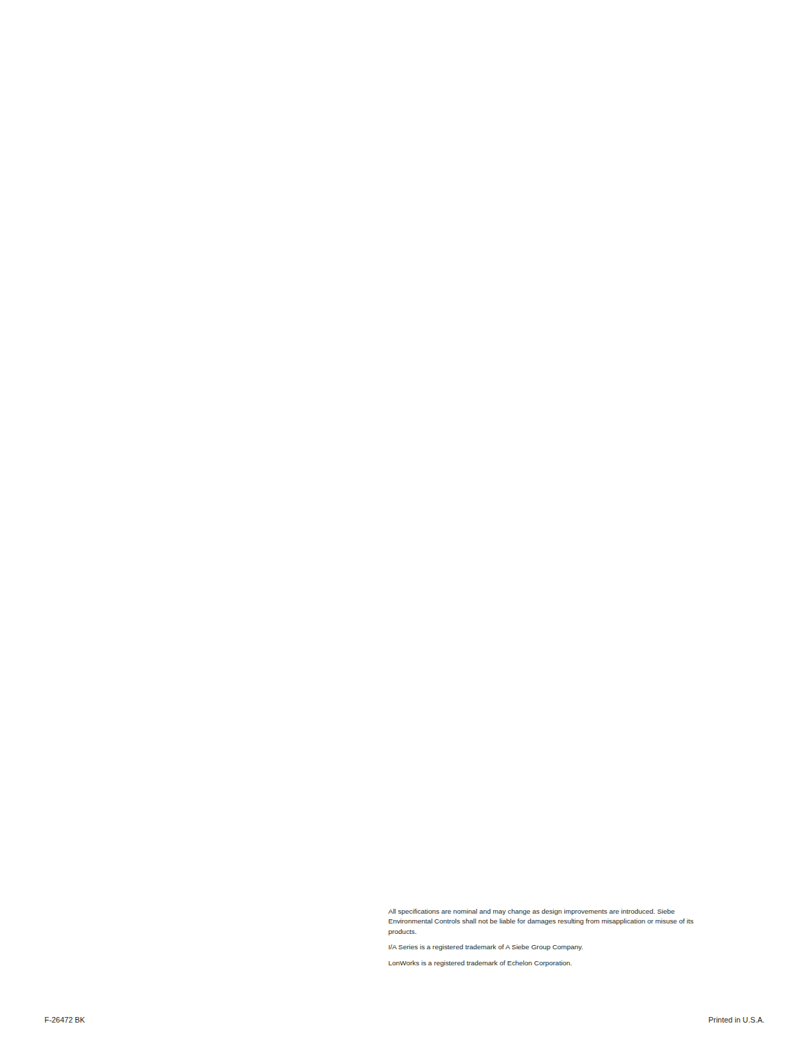All specifications are nominal and may change as design improvements are introduced. Siebe Environmental Controls shall not be liable for damages resulting from misapplication or misuse of its products.
I/A Series is a registered trademark of A Siebe Group Company.
LonWorks is a registered trademark of Echelon Corporation.
F-26472 BK
Printed in U.S.A.